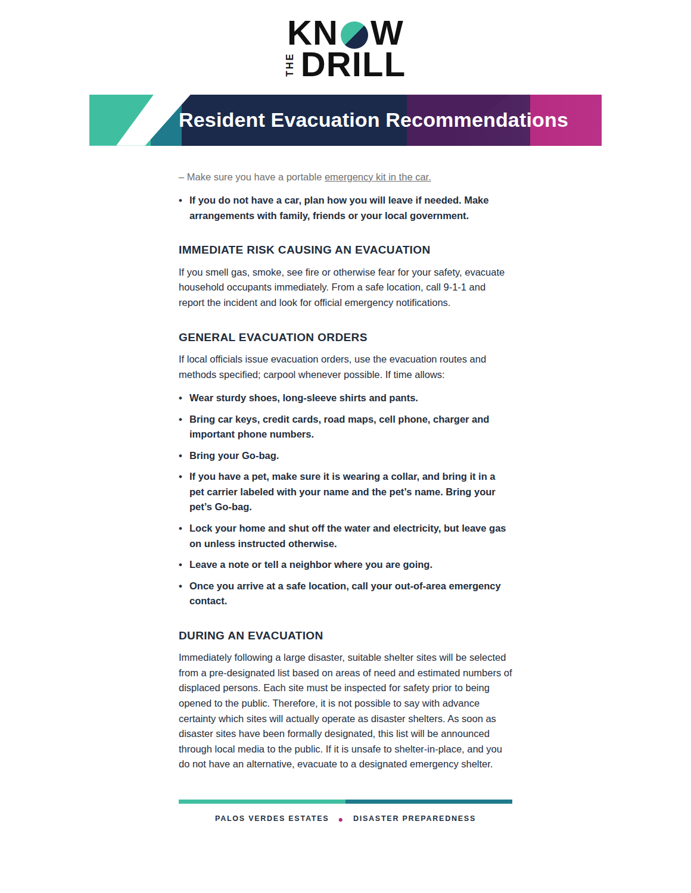KN W
THEDRILL
Resident Evacuation Recommendations
– Make sure you have a portable emergency kit in the car.
If you do not have a car, plan how you will leave if needed. Make arrangements with family, friends or your local government.
Immediate Risk Causing an Evacuation
If you smell gas, smoke, see fire or otherwise fear for your safety, evacuate household occupants immediately. From a safe location, call 9-1-1 and report the incident and look for official emergency notifications.
General Evacuation Orders
If local officials issue evacuation orders, use the evacuation routes and methods specified; carpool whenever possible. If time allows:
Wear sturdy shoes, long-sleeve shirts and pants.
Bring car keys, credit cards, road maps, cell phone, charger and important phone numbers.
Bring your Go-bag.
If you have a pet, make sure it is wearing a collar, and bring it in a pet carrier labeled with your name and the pet’s name. Bring your pet’s Go-bag.
Lock your home and shut off the water and electricity, but leave gas on unless instructed otherwise.
Leave a note or tell a neighbor where you are going.
Once you arrive at a safe location, call your out-of-area emergency contact.
During an Evacuation
Immediately following a large disaster, suitable shelter sites will be selected from a pre-designated list based on areas of need and estimated numbers of displaced persons. Each site must be inspected for safety prior to being opened to the public. Therefore, it is not possible to say with advance certainty which sites will actually operate as disaster shelters. As soon as disaster sites have been formally designated, this list will be announced through local media to the public. If it is unsafe to shelter-in-place, and you do not have an alternative, evacuate to a designated emergency shelter.
PALOS VERDES ESTATES ● DISASTER PREPAREDNESS